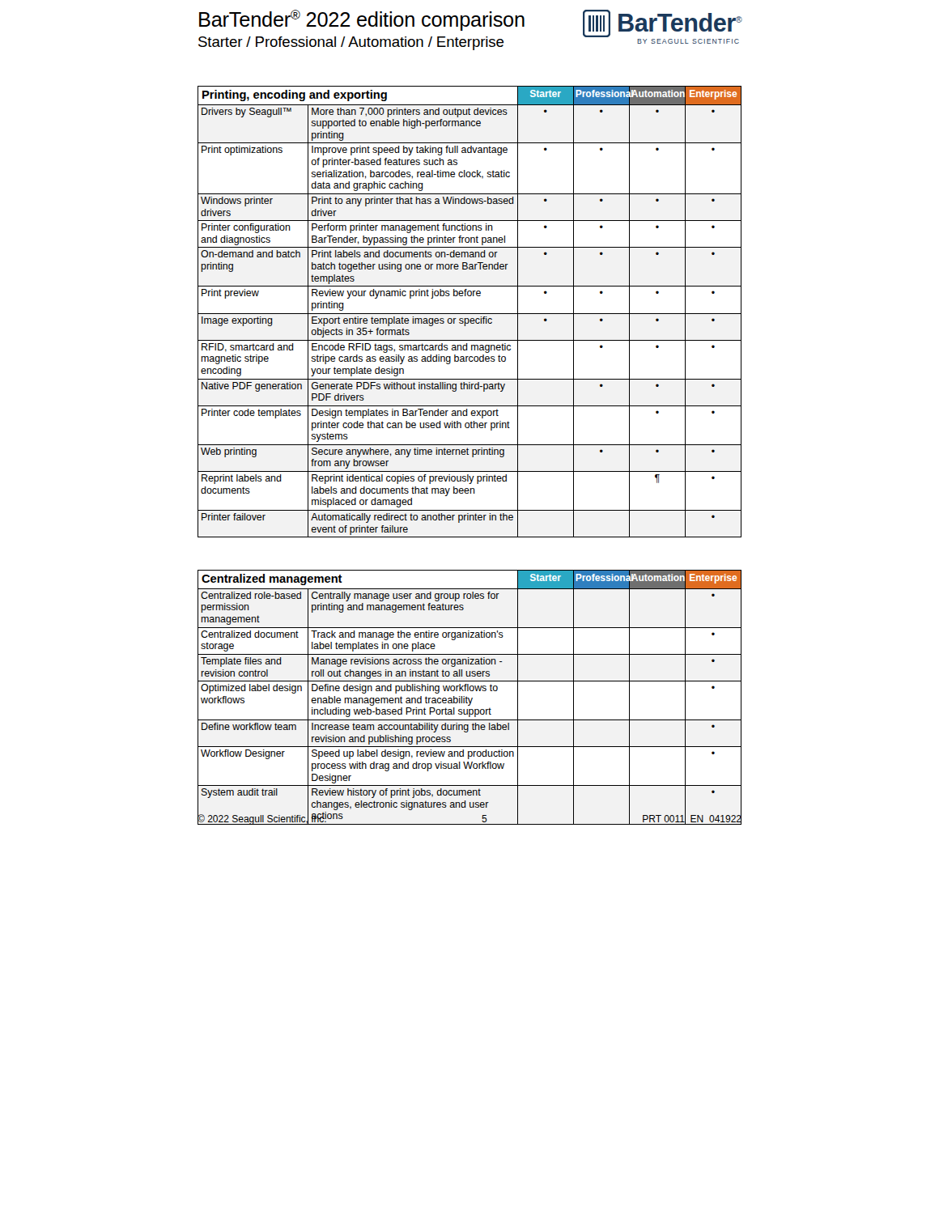BarTender® 2022 edition comparison
Starter / Professional / Automation / Enterprise
Bar Tender®
BY SEAGULL SCIENTIFIC
| Printing, encoding and exporting | Starter | Professional | Automation | Enterprise |
| --- | --- | --- | --- | --- |
| Drivers by Seagull™ | More than 7,000 printers and output devices supported to enable high-performance printing | • | • | • | • |
| Print optimizations | Improve print speed by taking full advantage of printer-based features such as serialization, barcodes, real-time clock, static data and graphic caching | • | • | • | • |
| Windows printer drivers | Print to any printer that has a Windows-based driver | • | • | • | • |
| Printer configuration and diagnostics | Perform printer management functions in BarTender, bypassing the printer front panel | • | • | • | • |
| On-demand and batch printing | Print labels and documents on-demand or batch together using one or more BarTender templates | • | • | • | • |
| Print preview | Review your dynamic print jobs before printing | • | • | • | • |
| Image exporting | Export entire template images or specific objects in 35+ formats | • | • | • | • |
| RFID, smartcard and magnetic stripe encoding | Encode RFID tags, smartcards and magnetic stripe cards as easily as adding barcodes to your template design | | • | • | • |
| Native PDF generation | Generate PDFs without installing third-party PDF drivers | | • | • | • |
| Printer code templates | Design templates in BarTender and export printer code that can be used with other print systems | | | • | • |
| Web printing | Secure anywhere, any time internet printing from any browser | | • | • | • |
| Reprint labels and documents | Reprint identical copies of previously printed labels and documents that may been misplaced or damaged | | | ¶ | • |
| Printer failover | Automatically redirect to another printer in the event of printer failure | | | | • |
| Centralized management | Starter | Professional | Automation | Enterprise |
| --- | --- | --- | --- | --- |
| Centralized role-based permission management | Centrally manage user and group roles for printing and management features | | | | • |
| Centralized document storage | Track and manage the entire organization's label templates in one place | | | | • |
| Template files and revision control | Manage revisions across the organization - roll out changes in an instant to all users | | | | • |
| Optimized label design workflows | Define design and publishing workflows to enable management and traceability including web-based Print Portal support | | | | • |
| Define workflow team | Increase team accountability during the label revision and publishing process | | | | • |
| Workflow Designer | Speed up label design, review and production process with drag and drop visual Workflow Designer | | | | • |
| System audit trail | Review history of print jobs, document changes, electronic signatures and user actions | | | | • |
© 2022 Seagull Scientific, Inc. PRT 0011_EN_041922
5